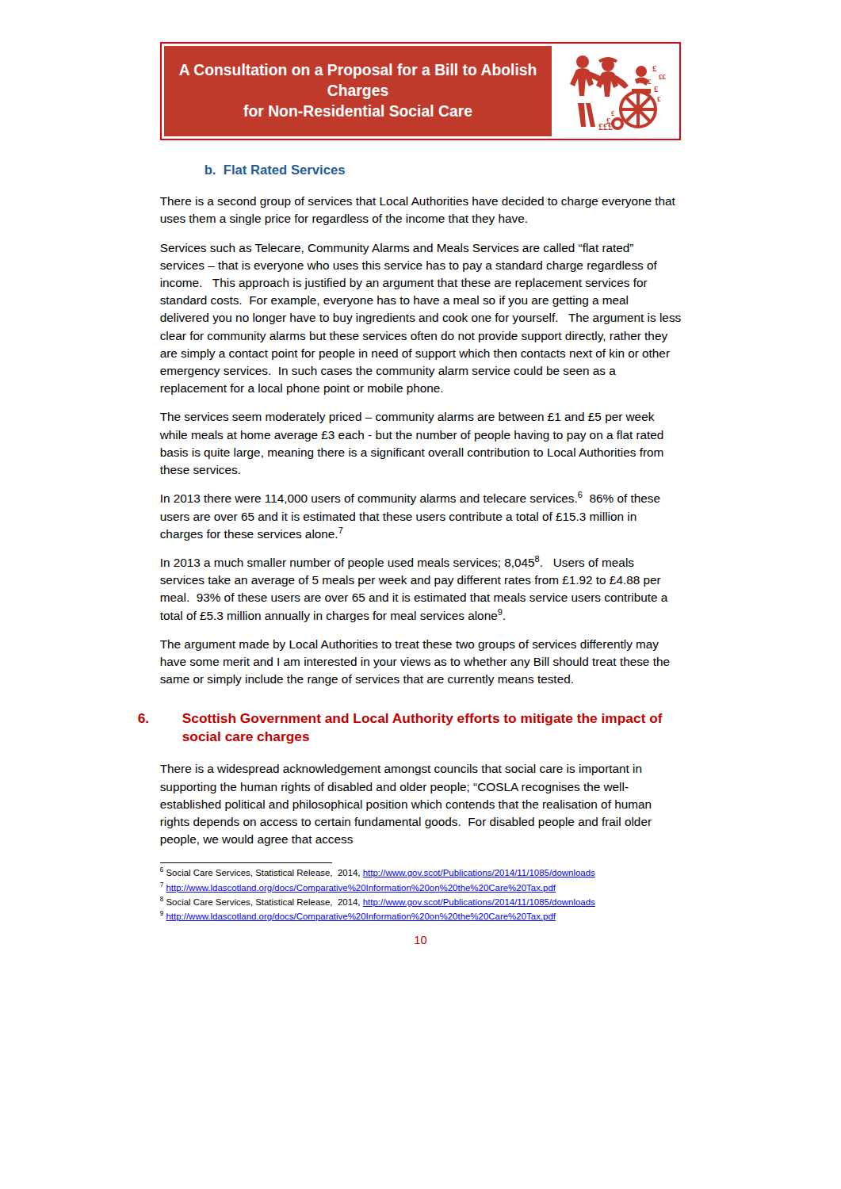A Consultation on a Proposal for a Bill to Abolish Charges
for Non-Residential Social Care
£ ££ £ £ £ £ £ £££ £
b. Flat Rated Services
There is a second group of services that Local Authorities have decided to charge everyone that uses them a single price for regardless of the income that they have.
Services such as Telecare, Community Alarms and Meals Services are called “flat rated” services – that is everyone who uses this service has to pay a standard charge regardless of income. This approach is justified by an argument that these are replacement services for standard costs. For example, everyone has to have a meal so if you are getting a meal delivered you no longer have to buy ingredients and cook one for yourself. The argument is less clear for community alarms but these services often do not provide support directly, rather they are simply a contact point for people in need of support which then contacts next of kin or other emergency services. In such cases the community alarm service could be seen as a replacement for a local phone point or mobile phone.
The services seem moderately priced – community alarms are between £1 and £5 per week while meals at home average £3 each - but the number of people having to pay on a flat rated basis is quite large, meaning there is a significant overall contribution to Local Authorities from these services.
In 2013 there were 114,000 users of community alarms and telecare services.6 86% of these users are over 65 and it is estimated that these users contribute a total of £15.3 million in charges for these services alone.7
In 2013 a much smaller number of people used meals services; 8,0458. Users of meals services take an average of 5 meals per week and pay different rates from £1.92 to £4.88 per meal. 93% of these users are over 65 and it is estimated that meals service users contribute a total of £5.3 million annually in charges for meal services alone9.
The argument made by Local Authorities to treat these two groups of services differently may have some merit and I am interested in your views as to whether any Bill should treat these the same or simply include the range of services that are currently means tested.
6. Scottish Government and Local Authority efforts to mitigate the impact of social care charges
There is a widespread acknowledgement amongst councils that social care is important in supporting the human rights of disabled and older people; “COSLA recognises the well-established political and philosophical position which contends that the realisation of human rights depends on access to certain fundamental goods. For disabled people and frail older people, we would agree that access
6 Social Care Services, Statistical Release, 2014, http://www.gov.scot/Publications/2014/11/1085/downloads
7 http://www.ldascotland.org/docs/Comparative%20Information%20on%20the%20Care%20Tax.pdf
8 Social Care Services, Statistical Release, 2014, http://www.gov.scot/Publications/2014/11/1085/downloads
9 http://www.ldascotland.org/docs/Comparative%20Information%20on%20the%20Care%20Tax.pdf
10